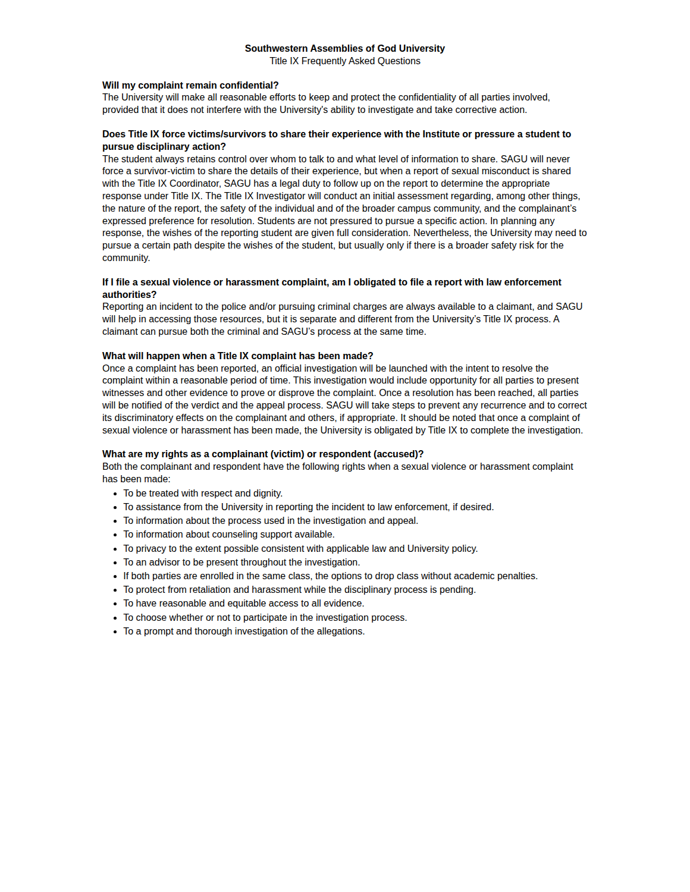Southwestern Assemblies of God University
Title IX Frequently Asked Questions
Will my complaint remain confidential?
The University will make all reasonable efforts to keep and protect the confidentiality of all parties involved, provided that it does not interfere with the University's ability to investigate and take corrective action.
Does Title IX force victims/survivors to share their experience with the Institute or pressure a student to pursue disciplinary action?
The student always retains control over whom to talk to and what level of information to share. SAGU will never force a survivor-victim to share the details of their experience, but when a report of sexual misconduct is shared with the Title IX Coordinator, SAGU has a legal duty to follow up on the report to determine the appropriate response under Title IX. The Title IX Investigator will conduct an initial assessment regarding, among other things, the nature of the report, the safety of the individual and of the broader campus community, and the complainant’s expressed preference for resolution. Students are not pressured to pursue a specific action. In planning any response, the wishes of the reporting student are given full consideration. Nevertheless, the University may need to pursue a certain path despite the wishes of the student, but usually only if there is a broader safety risk for the community.
If I file a sexual violence or harassment complaint, am I obligated to file a report with law enforcement authorities?
Reporting an incident to the police and/or pursuing criminal charges are always available to a claimant, and SAGU will help in accessing those resources, but it is separate and different from the University’s Title IX process. A claimant can pursue both the criminal and SAGU’s process at the same time.
What will happen when a Title IX complaint has been made?
Once a complaint has been reported, an official investigation will be launched with the intent to resolve the complaint within a reasonable period of time. This investigation would include opportunity for all parties to present witnesses and other evidence to prove or disprove the complaint. Once a resolution has been reached, all parties will be notified of the verdict and the appeal process. SAGU will take steps to prevent any recurrence and to correct its discriminatory effects on the complainant and others, if appropriate. It should be noted that once a complaint of sexual violence or harassment has been made, the University is obligated by Title IX to complete the investigation.
What are my rights as a complainant (victim) or respondent (accused)?
Both the complainant and respondent have the following rights when a sexual violence or harassment complaint has been made:
To be treated with respect and dignity.
To assistance from the University in reporting the incident to law enforcement, if desired.
To information about the process used in the investigation and appeal.
To information about counseling support available.
To privacy to the extent possible consistent with applicable law and University policy.
To an advisor to be present throughout the investigation.
If both parties are enrolled in the same class, the options to drop class without academic penalties.
To protect from retaliation and harassment while the disciplinary process is pending.
To have reasonable and equitable access to all evidence.
To choose whether or not to participate in the investigation process.
To a prompt and thorough investigation of the allegations.